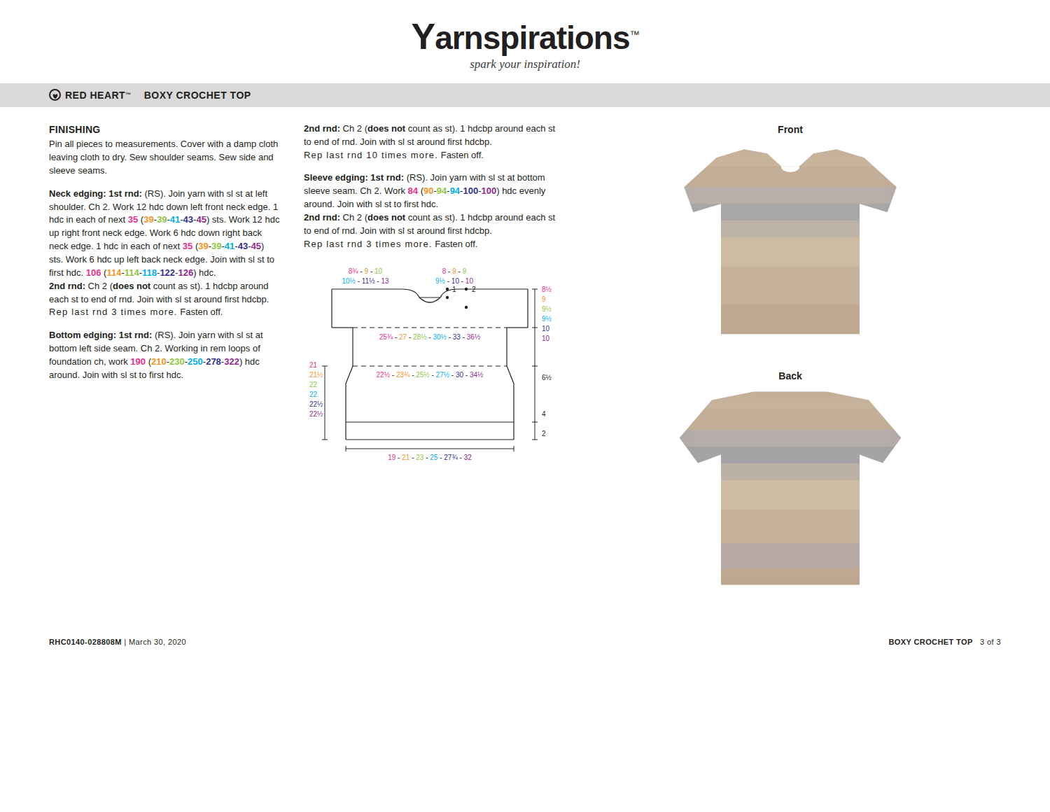Yarnspirations™
spark your inspiration!
RED HEART™ BOXY CROCHET TOP
FINISHING
Pin all pieces to measurements. Cover with a damp cloth leaving cloth to dry. Sew shoulder seams. Sew side and sleeve seams.
Neck edging: 1st rnd: (RS). Join yarn with sl st at left shoulder. Ch 2. Work 12 hdc down left front neck edge. 1 hdc in each of next 35 (39-39-41-43-45) sts. Work 12 hdc up right front neck edge. Work 6 hdc down right back neck edge. 1 hdc in each of next 35 (39-39-41-43-45) sts. Work 6 hdc up left back neck edge. Join with sl st to first hdc. 106 (114-114-118-122-126) hdc.
2nd rnd: Ch 2 (does not count as st). 1 hdcbp around each st to end of rnd. Join with sl st around first hdcbp.
Rep last rnd 3 times more. Fasten off.
Bottom edging: 1st rnd: (RS). Join yarn with sl st at bottom left side seam. Ch 2. Working in rem loops of foundation ch, work 190 (210-230-250-278-322) hdc around. Join with sl st to first hdc.
2nd rnd: Ch 2 (does not count as st). 1 hdcbp around each st to end of rnd. Join with sl st around first hdcbp.
Rep last rnd 10 times more. Fasten off.
Sleeve edging: 1st rnd: (RS). Join yarn with sl st at bottom sleeve seam. Ch 2. Work 84 (90-94-94-100-100) hdc evenly around. Join with sl st to first hdc.
2nd rnd: Ch 2 (does not count as st). 1 hdcbp around each st to end of rnd. Join with sl st around first hdcbp.
Rep last rnd 3 times more. Fasten off.
8¾ - 9 - 10 10½ - 11½ - 13 8 - 9 - 9 9½ - 10 - 10 1 2 8½ 9 9½ 9½ 10 10 6½ 4 2 21 21½ 22 22 22½ 22½ 25¾ - 27 - 28½ - 30½ - 33 - 36½ 22½ - 23¾ - 25½ - 27½ - 30 - 34½ 19 - 21 - 23 - 25 - 27¾ - 32
Front
Back
RHC0140-028808M | March 30, 2020
BOXY CROCHET TOP 3 of 3